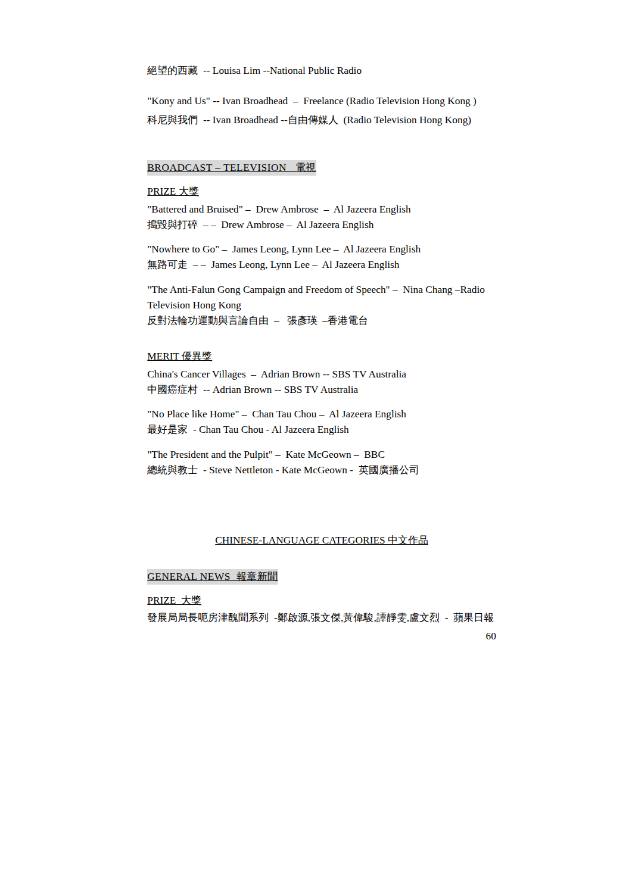絕望的西藏 -- Louisa Lim --National Public Radio
"Kony and Us" -- Ivan Broadhead – Freelance (Radio Television Hong Kong )
科尼與我們 -- Ivan Broadhead --自由傳媒人 (Radio Television Hong Kong)
BROADCAST – TELEVISION 電視
PRIZE 大獎
"Battered and Bruised" – Drew Ambrose – Al Jazeera English
搗毀與打碎 – – Drew Ambrose – Al Jazeera English
"Nowhere to Go" – James Leong, Lynn Lee – Al Jazeera English
無路可走 – – James Leong, Lynn Lee – Al Jazeera English
"The Anti-Falun Gong Campaign and Freedom of Speech" – Nina Chang –Radio Television Hong Kong
反對法輪功運動與言論自由 – 張彥瑛 –香港電台
MERIT 優異獎
China's Cancer Villages – Adrian Brown -- SBS TV Australia
中國癌症村 -- Adrian Brown -- SBS TV Australia
"No Place like Home" – Chan Tau Chou – Al Jazeera English
最好是家 - Chan Tau Chou - Al Jazeera English
"The President and the Pulpit" – Kate McGeown – BBC
總統與教士 - Steve Nettleton - Kate McGeown - 英國廣播公司
CHINESE-LANGUAGE CATEGORIES 中文作品
GENERAL NEWS 報章新聞
PRIZE 大獎
發展局局長呃房津醜聞系列 -鄭啟源,張文傑,黃偉駿,譚靜雯,盧文烈 - 蘋果日報
60